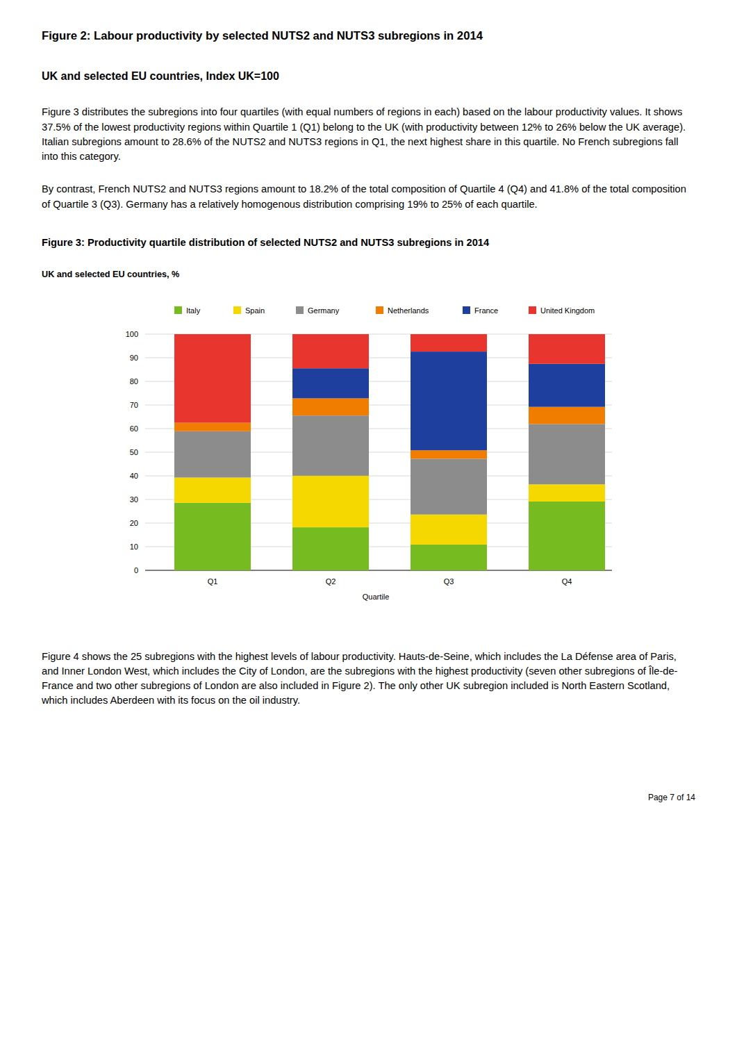Figure 2: Labour productivity by selected NUTS2 and NUTS3 subregions in 2014
UK and selected EU countries, Index UK=100
Figure 3 distributes the subregions into four quartiles (with equal numbers of regions in each) based on the labour productivity values. It shows 37.5% of the lowest productivity regions within Quartile 1 (Q1) belong to the UK (with productivity between 12% to 26% below the UK average). Italian subregions amount to 28.6% of the NUTS2 and NUTS3 regions in Q1, the next highest share in this quartile. No French subregions fall into this category.
By contrast, French NUTS2 and NUTS3 regions amount to 18.2% of the total composition of Quartile 4 (Q4) and 41.8% of the total composition of Quartile 3 (Q3). Germany has a relatively homogenous distribution comprising 19% to 25% of each quartile.
Figure 3: Productivity quartile distribution of selected NUTS2 and NUTS3 subregions in 2014
UK and selected EU countries, %
Italy Spain Germany Netherlands France United Kingdom 100 90 80 70 60 50 40 30 20 10 0 Q1 Q2 Q3 Q4 Quartile
Figure 4 shows the 25 subregions with the highest levels of labour productivity. Hauts-de-Seine, which includes the La Défense area of Paris, and Inner London West, which includes the City of London, are the subregions with the highest productivity (seven other subregions of Île-de-France and two other subregions of London are also included in Figure 2). The only other UK subregion included is North Eastern Scotland, which includes Aberdeen with its focus on the oil industry.
Page 7 of 14